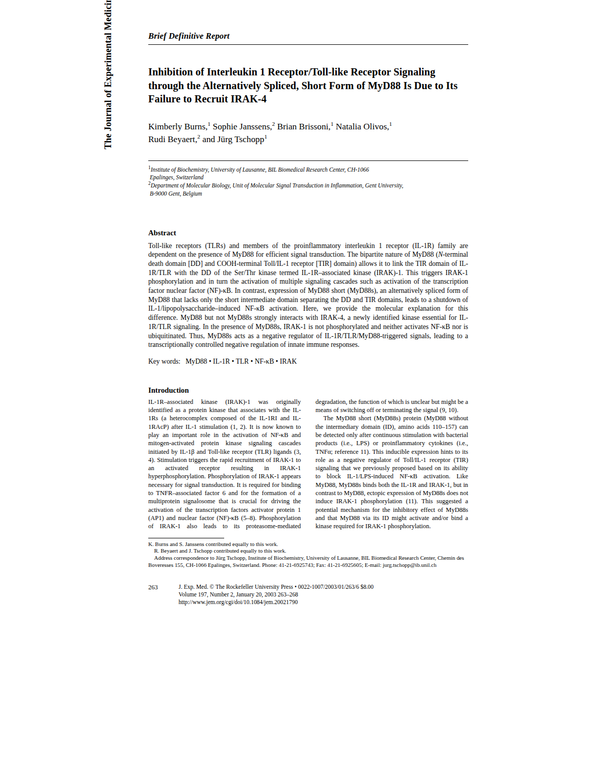The Journal of Experimental Medicine
Brief Definitive Report
Inhibition of Interleukin 1 Receptor/Toll-like Receptor Signaling through the Alternatively Spliced, Short Form of MyD88 Is Due to Its Failure to Recruit IRAK-4
Kimberly Burns,1 Sophie Janssens,2 Brian Brissoni,1 Natalia Olivos,1
Rudi Beyaert,2 and Jürg Tschopp1
1Institute of Biochemistry, University of Lausanne, BIL Biomedical Research Center, CH-1066
Epalinges, Switzerland
2Department of Molecular Biology, Unit of Molecular Signal Transduction in Inflammation, Gent University,
B-9000 Gent, Belgium
Abstract
Toll-like receptors (TLRs) and members of the proinflammatory interleukin 1 receptor (IL-1R) family are dependent on the presence of MyD88 for efficient signal transduction. The bipartite nature of MyD88 (N-terminal death domain [DD] and COOH-terminal Toll/IL-1 receptor [TIR] domain) allows it to link the TIR domain of IL-1R/TLR with the DD of the Ser/Thr kinase termed IL-1R–associated kinase (IRAK)-1. This triggers IRAK-1 phosphorylation and in turn the activation of multiple signaling cascades such as activation of the transcription factor nuclear factor (NF)-κB. In contrast, expression of MyD88 short (MyD88s), an alternatively spliced form of MyD88 that lacks only the short intermediate domain separating the DD and TIR domains, leads to a shutdown of IL-1/lipopolysaccharide–induced NF-κB activation. Here, we provide the molecular explanation for this difference. MyD88 but not MyD88s strongly interacts with IRAK-4, a newly identified kinase essential for IL-1R/TLR signaling. In the presence of MyD88s, IRAK-1 is not phosphorylated and neither activates NF-κB nor is ubiquitinated. Thus, MyD88s acts as a negative regulator of IL-1R/TLR/MyD88-triggered signals, leading to a transcriptionally controlled negative regulation of innate immune responses.
Key words: MyD88 • IL-1R • TLR • NF-κB • IRAK
Introduction
IL-1R–associated kinase (IRAK)-1 was originally identified as a protein kinase that associates with the IL-1Rs (a heterocomplex composed of the IL-1RI and IL-1RAcP) after IL-1 stimulation (1, 2). It is now known to play an important role in the activation of NF-κB and mitogen-activated protein kinase signaling cascades initiated by IL-1β and Toll-like receptor (TLR) ligands (3, 4). Stimulation triggers the rapid recruitment of IRAK-1 to an activated receptor resulting in IRAK-1 hyperphosphorylation. Phosphorylation of IRAK-1 appears necessary for signal transduction. It is required for binding to TNFR–associated factor 6 and for the formation of a multiprotein signalosome that is crucial for driving the activation of the transcription factors activator protein 1 (AP1) and nuclear factor (NF)-κB (5–8). Phosphorylation of IRAK-1 also leads to its proteasome-mediated degradation, the function of which is unclear but might be a means of switching off or terminating the signal (9, 10).
The MyD88 short (MyD88s) protein (MyD88 without the intermediary domain (ID), amino acids 110–157) can be detected only after continuous stimulation with bacterial products (i.e., LPS) or proinflammatory cytokines (i.e., TNFα; reference 11). This inducible expression hints to its role as a negative regulator of Toll/IL-1 receptor (TIR) signaling that we previously proposed based on its ability to block IL-1/LPS-induced NF-κB activation. Like MyD88, MyD88s binds both the IL-1R and IRAK-1, but in contrast to MyD88, ectopic expression of MyD88s does not induce IRAK-1 phosphorylation (11). This suggested a potential mechanism for the inhibitory effect of MyD88s and that MyD88 via its ID might activate and/or bind a kinase required for IRAK-1 phosphorylation.
K. Burns and S. Janssens contributed equally to this work.
R. Beyaert and J. Tschopp contributed equally to this work.
Address correspondence to Jürg Tschopp, Institute of Biochemistry, University of Lausanne, BIL Biomedical Research Center, Chemin des Boveresses 155, CH-1066 Epalinges, Switzerland. Phone: 41-21-6925743; Fax: 41-21-6925605; E-mail: jurg.tschopp@ib.unil.ch
263
J. Exp. Med. © The Rockefeller University Press • 0022-1007/2003/01/263/6 $8.00
Volume 197, Number 2, January 20, 2003 263–268
http://www.jem.org/cgi/doi/10.1084/jem.20021790